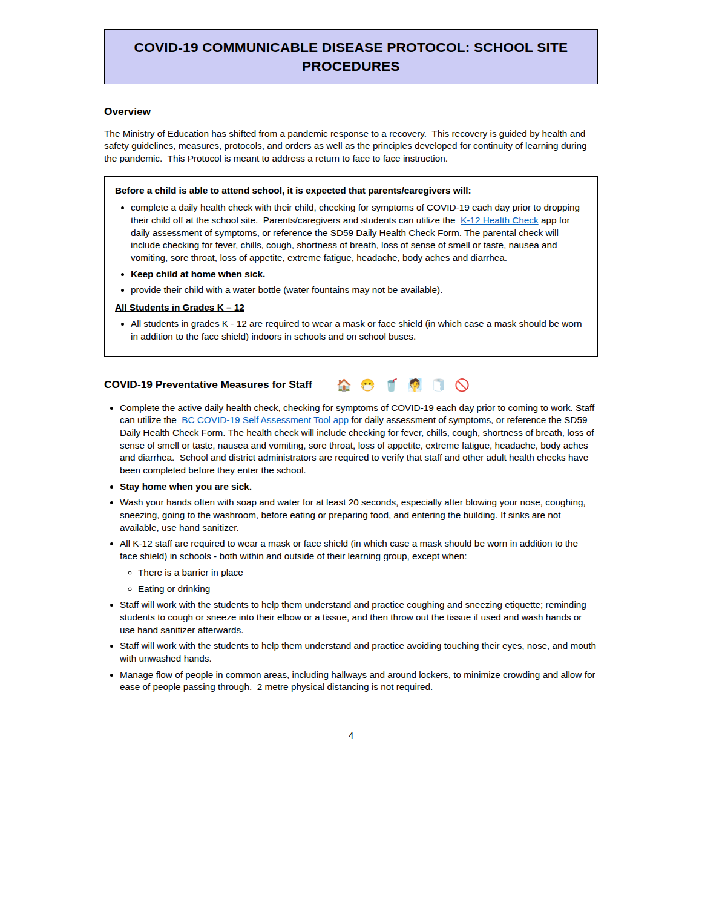COVID-19 COMMUNICABLE DISEASE PROTOCOL: SCHOOL SITE PROCEDURES
Overview
The Ministry of Education has shifted from a pandemic response to a recovery. This recovery is guided by health and safety guidelines, measures, protocols, and orders as well as the principles developed for continuity of learning during the pandemic. This Protocol is meant to address a return to face to face instruction.
Before a child is able to attend school, it is expected that parents/caregivers will:
complete a daily health check with their child, checking for symptoms of COVID-19 each day prior to dropping their child off at the school site. Parents/caregivers and students can utilize the K-12 Health Check app for daily assessment of symptoms, or reference the SD59 Daily Health Check Form. The parental check will include checking for fever, chills, cough, shortness of breath, loss of sense of smell or taste, nausea and vomiting, sore throat, loss of appetite, extreme fatigue, headache, body aches and diarrhea.
Keep child at home when sick.
provide their child with a water bottle (water fountains may not be available).
All Students in Grades K – 12
All students in grades K - 12 are required to wear a mask or face shield (in which case a mask should be worn in addition to the face shield) indoors in schools and on school buses.
COVID-19 Preventative Measures for Staff
🏠 😷 🥤 🧖 🧻 🚫
Complete the active daily health check, checking for symptoms of COVID-19 each day prior to coming to work. Staff can utilize the BC COVID-19 Self Assessment Tool app for daily assessment of symptoms, or reference the SD59 Daily Health Check Form. The health check will include checking for fever, chills, cough, shortness of breath, loss of sense of smell or taste, nausea and vomiting, sore throat, loss of appetite, extreme fatigue, headache, body aches and diarrhea. School and district administrators are required to verify that staff and other adult health checks have been completed before they enter the school.
Stay home when you are sick.
Wash your hands often with soap and water for at least 20 seconds, especially after blowing your nose, coughing, sneezing, going to the washroom, before eating or preparing food, and entering the building. If sinks are not available, use hand sanitizer.
All K-12 staff are required to wear a mask or face shield (in which case a mask should be worn in addition to the face shield) in schools - both within and outside of their learning group, except when:
There is a barrier in place
Eating or drinking
Staff will work with the students to help them understand and practice coughing and sneezing etiquette; reminding students to cough or sneeze into their elbow or a tissue, and then throw out the tissue if used and wash hands or use hand sanitizer afterwards.
Staff will work with the students to help them understand and practice avoiding touching their eyes, nose, and mouth with unwashed hands.
Manage flow of people in common areas, including hallways and around lockers, to minimize crowding and allow for ease of people passing through. 2 metre physical distancing is not required.
4